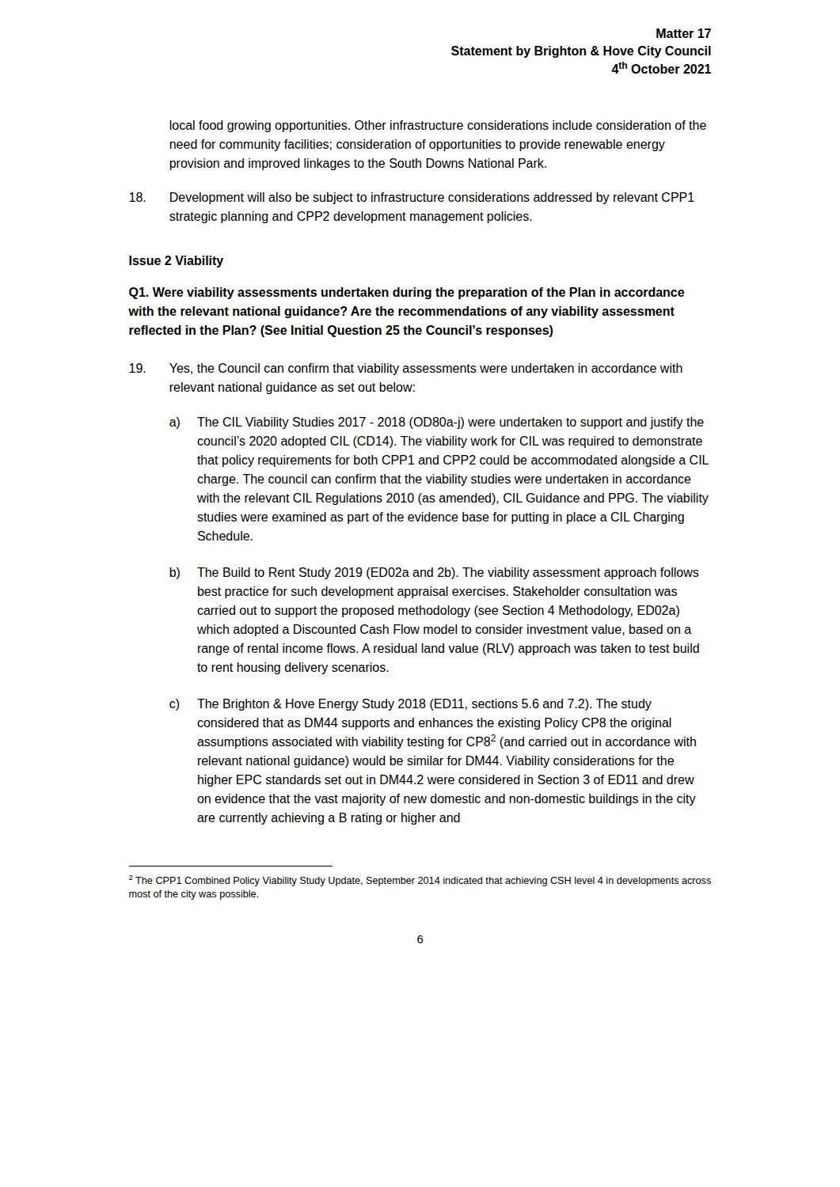Matter 17
Statement by Brighton & Hove City Council
4th October 2021
local food growing opportunities. Other infrastructure considerations include consideration of the need for community facilities; consideration of opportunities to provide renewable energy provision and improved linkages to the South Downs National Park.
18. Development will also be subject to infrastructure considerations addressed by relevant CPP1 strategic planning and CPP2 development management policies.
Issue 2 Viability
Q1. Were viability assessments undertaken during the preparation of the Plan in accordance with the relevant national guidance? Are the recommendations of any viability assessment reflected in the Plan? (See Initial Question 25 the Council’s responses)
19. Yes, the Council can confirm that viability assessments were undertaken in accordance with relevant national guidance as set out below:
a) The CIL Viability Studies 2017 - 2018 (OD80a-j) were undertaken to support and justify the council’s 2020 adopted CIL (CD14). The viability work for CIL was required to demonstrate that policy requirements for both CPP1 and CPP2 could be accommodated alongside a CIL charge. The council can confirm that the viability studies were undertaken in accordance with the relevant CIL Regulations 2010 (as amended), CIL Guidance and PPG. The viability studies were examined as part of the evidence base for putting in place a CIL Charging Schedule.
b) The Build to Rent Study 2019 (ED02a and 2b). The viability assessment approach follows best practice for such development appraisal exercises. Stakeholder consultation was carried out to support the proposed methodology (see Section 4 Methodology, ED02a) which adopted a Discounted Cash Flow model to consider investment value, based on a range of rental income flows. A residual land value (RLV) approach was taken to test build to rent housing delivery scenarios.
c) The Brighton & Hove Energy Study 2018 (ED11, sections 5.6 and 7.2). The study considered that as DM44 supports and enhances the existing Policy CP8 the original assumptions associated with viability testing for CP82 (and carried out in accordance with relevant national guidance) would be similar for DM44. Viability considerations for the higher EPC standards set out in DM44.2 were considered in Section 3 of ED11 and drew on evidence that the vast majority of new domestic and non-domestic buildings in the city are currently achieving a B rating or higher and
2 The CPP1 Combined Policy Viability Study Update, September 2014 indicated that achieving CSH level 4 in developments across most of the city was possible.
6